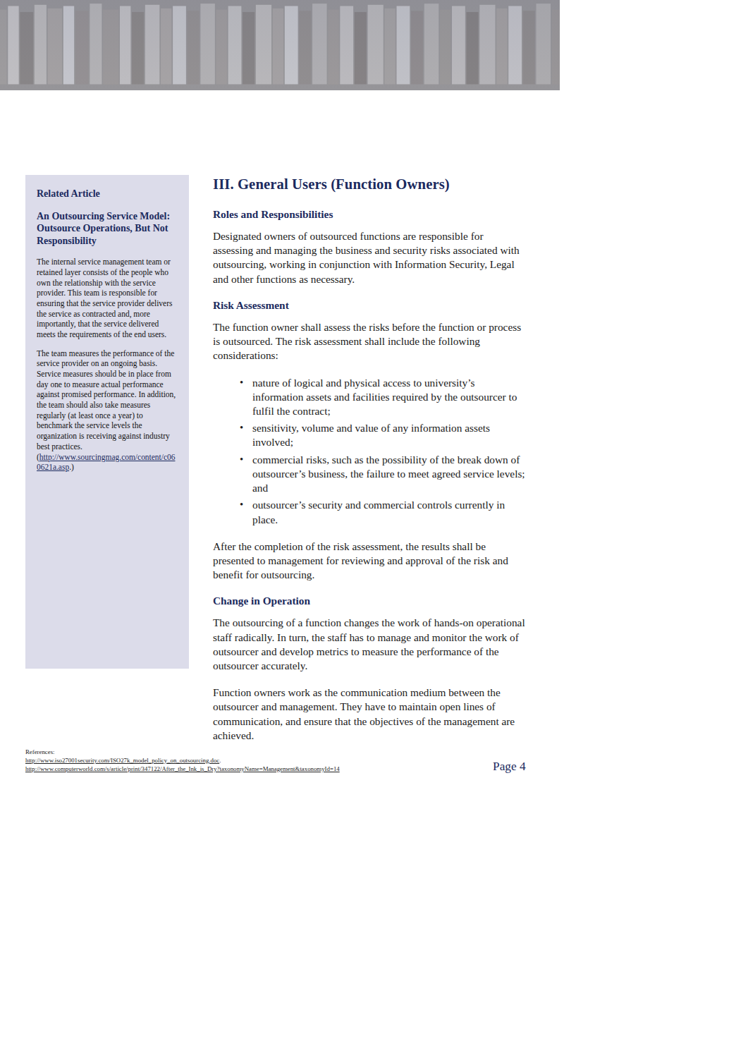Related Article
An Outsourcing Service Model: Outsource Operations, But Not Responsibility
The internal service management team or retained layer consists of the people who own the relationship with the service provider. This team is responsible for ensuring that the service provider delivers the service as contracted and, more importantly, that the service delivered meets the requirements of the end users.
The team measures the performance of the service provider on an ongoing basis. Service measures should be in place from day one to measure actual performance against promised performance. In addition, the team should also take measures regularly (at least once a year) to benchmark the service levels the organization is receiving against industry best practices.
(http://www.sourcingmag.com/content/c060621a.asp.)
III. General Users (Function Owners)
Roles and Responsibilities
Designated owners of outsourced functions are responsible for assessing and managing the business and security risks associated with outsourcing, working in conjunction with Information Security, Legal and other functions as necessary.
Risk Assessment
The function owner shall assess the risks before the function or process is outsourced. The risk assessment shall include the following considerations:
nature of logical and physical access to university’s information assets and facilities required by the outsourcer to fulfil the contract;
sensitivity, volume and value of any information assets involved;
commercial risks, such as the possibility of the break down of outsourcer’s business, the failure to meet agreed service levels; and
outsourcer’s security and commercial controls currently in place.
After the completion of the risk assessment, the results shall be presented to management for reviewing and approval of the risk and benefit for outsourcing.
Change in Operation
The outsourcing of a function changes the work of hands-on operational staff radically. In turn, the staff has to manage and monitor the work of outsourcer and develop metrics to measure the performance of the outsourcer accurately.
Function owners work as the communication medium between the outsourcer and management. They have to maintain open lines of communication, and ensure that the objectives of the management are achieved.
References: http://www.iso27001security.com/ISO27k_model_policy_on_outsourcing.doc.
http://www.computerworld.com/s/article/print/347122/After_the_Ink_is_Dry?taxonomyName=Management&taxonomyId=14
Page 4